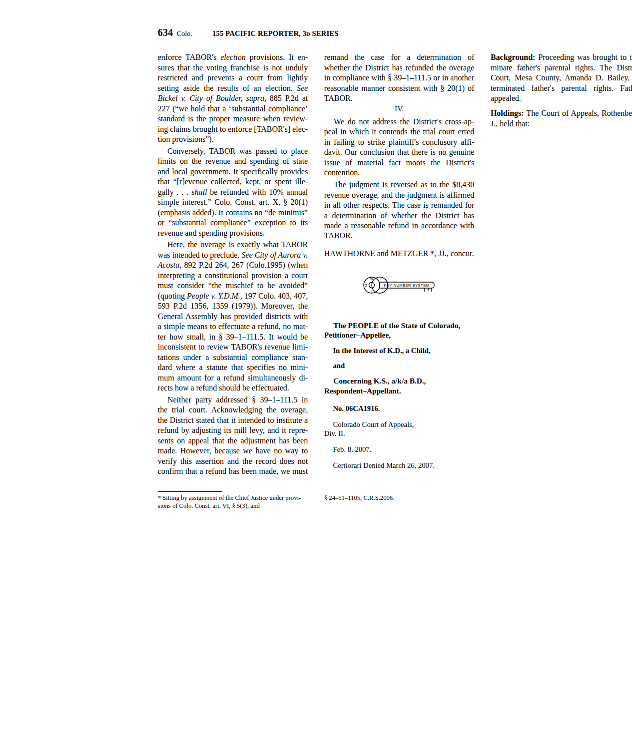634 Colo. 155 PACIFIC REPORTER, 3d SERIES
enforce TABOR's election provisions. It ensures that the voting franchise is not unduly restricted and prevents a court from lightly setting aside the results of an election. See Bickel v. City of Boulder, supra, 885 P.2d at 227 (“we hold that a ‘substantial compliance’ standard is the proper measure when reviewing claims brought to enforce [TABOR's] election provisions”).
Conversely, TABOR was passed to place limits on the revenue and spending of state and local government. It specifically provides that “[r]evenue collected, kept, or spent illegally . . . shall be refunded with 10% annual simple interest.” Colo. Const. art. X, § 20(1) (emphasis added). It contains no “de minimis” or “substantial compliance” exception to its revenue and spending provisions.
Here, the overage is exactly what TABOR was intended to preclude. See City of Aurora v. Acosta, 892 P.2d 264, 267 (Colo.1995) (when interpreting a constitutional provision a court must consider “the mischief to be avoided” (quoting People v. Y.D.M., 197 Colo. 403, 407, 593 P.2d 1356, 1359 (1979)). Moreover, the General Assembly has provided districts with a simple means to effectuate a refund, no matter how small, in § 39–1–111.5. It would be inconsistent to review TABOR's revenue limitations under a substantial compliance standard where a statute that specifies no minimum amount for a refund simultaneously directs how a refund should be effectuated.
Neither party addressed § 39–1–111.5 in the trial court. Acknowledging the overage, the District stated that it intended to institute a refund by adjusting its mill levy, and it represents on appeal that the adjustment has been made. However, because we have no way to verify this assertion and the record does not confirm that a refund has been made, we must remand the case for a determination of whether the District has refunded the overage in compliance with § 39–1–111.5 or in another reasonable manner consistent with § 20(1) of TABOR.
IV.
We do not address the District's cross-appeal in which it contends the trial court erred in failing to strike plaintiff's conclusory affidavit. Our conclusion that there is no genuine issue of material fact moots the District's contention.
The judgment is reversed as to the $8,430 revenue overage, and the judgment is affirmed in all other respects. The case is remanded for a determination of whether the District has made a reasonable refund in accordance with TABOR.
HAWTHORNE and METZGER *, JJ., concur.
W O T KEY NUMBER SYSTEM
The PEOPLE of the State of Colorado,
Petitioner–Appellee,
In the Interest of K.D., a Child,
and
Concerning K.S., a/k/a B.D.,
Respondent–Appellant.
No. 06CA1916.
Colorado Court of Appeals,
Div. II.
Feb. 8, 2007.
Certiorari Denied March 26, 2007.
Background: Proceeding was brought to terminate father's parental rights. The District Court, Mesa County, Amanda D. Bailey, J., terminated father's parental rights. Father appealed.
Holdings: The Court of Appeals, Rothenberg, J., held that:
* Sitting by assignment of the Chief Justice under provisions of Colo. Const. art. VI, § 5(3), and
§ 24–51–1105, C.R.S.2006.